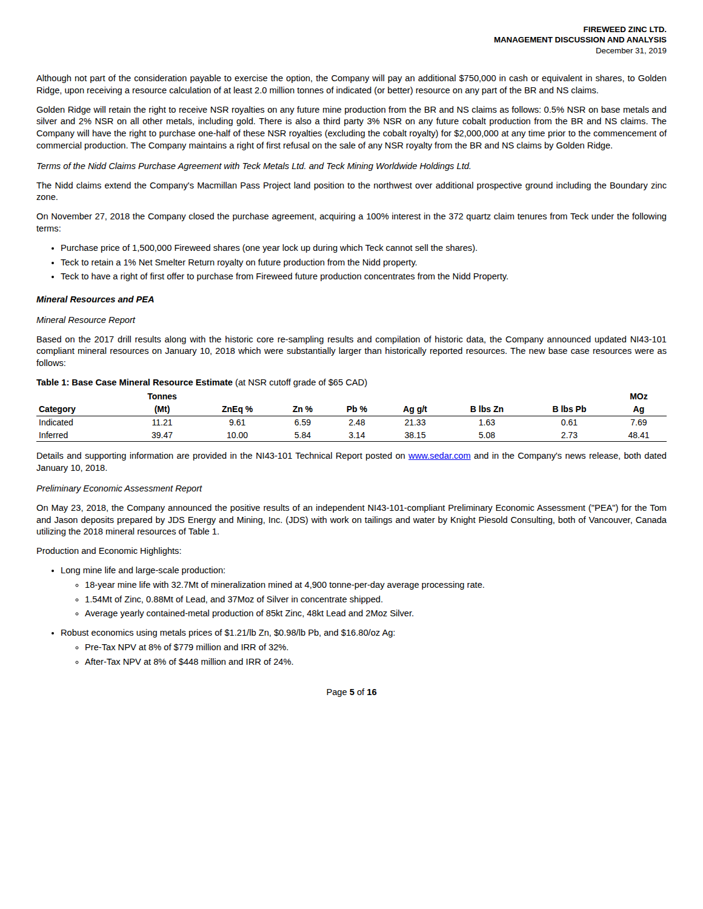FIREWEED ZINC LTD.
MANAGEMENT DISCUSSION AND ANALYSIS
December 31, 2019
Although not part of the consideration payable to exercise the option, the Company will pay an additional $750,000 in cash or equivalent in shares, to Golden Ridge, upon receiving a resource calculation of at least 2.0 million tonnes of indicated (or better) resource on any part of the BR and NS claims.
Golden Ridge will retain the right to receive NSR royalties on any future mine production from the BR and NS claims as follows: 0.5% NSR on base metals and silver and 2% NSR on all other metals, including gold. There is also a third party 3% NSR on any future cobalt production from the BR and NS claims. The Company will have the right to purchase one-half of these NSR royalties (excluding the cobalt royalty) for $2,000,000 at any time prior to the commencement of commercial production. The Company maintains a right of first refusal on the sale of any NSR royalty from the BR and NS claims by Golden Ridge.
Terms of the Nidd Claims Purchase Agreement with Teck Metals Ltd. and Teck Mining Worldwide Holdings Ltd.
The Nidd claims extend the Company's Macmillan Pass Project land position to the northwest over additional prospective ground including the Boundary zinc zone.
On November 27, 2018 the Company closed the purchase agreement, acquiring a 100% interest in the 372 quartz claim tenures from Teck under the following terms:
Purchase price of 1,500,000 Fireweed shares (one year lock up during which Teck cannot sell the shares).
Teck to retain a 1% Net Smelter Return royalty on future production from the Nidd property.
Teck to have a right of first offer to purchase from Fireweed future production concentrates from the Nidd Property.
Mineral Resources and PEA
Mineral Resource Report
Based on the 2017 drill results along with the historic core re-sampling results and compilation of historic data, the Company announced updated NI43-101 compliant mineral resources on January 10, 2018 which were substantially larger than historically reported resources. The new base case resources were as follows:
Table 1: Base Case Mineral Resource Estimate (at NSR cutoff grade of $65 CAD)
| | Tonnes | | | | | | | MOz |
| --- | --- | --- | --- | --- | --- | --- | --- | --- |
| Category | (Mt) | ZnEq % | Zn % | Pb % | Ag g/t | B lbs Zn | B lbs Pb | Ag |
| Indicated | 11.21 | 9.61 | 6.59 | 2.48 | 21.33 | 1.63 | 0.61 | 7.69 |
| Inferred | 39.47 | 10.00 | 5.84 | 3.14 | 38.15 | 5.08 | 2.73 | 48.41 |
Details and supporting information are provided in the NI43-101 Technical Report posted on www.sedar.com and in the Company's news release, both dated January 10, 2018.
Preliminary Economic Assessment Report
On May 23, 2018, the Company announced the positive results of an independent NI43-101-compliant Preliminary Economic Assessment ("PEA") for the Tom and Jason deposits prepared by JDS Energy and Mining, Inc. (JDS) with work on tailings and water by Knight Piesold Consulting, both of Vancouver, Canada utilizing the 2018 mineral resources of Table 1.
Production and Economic Highlights:
Long mine life and large-scale production:
18-year mine life with 32.7Mt of mineralization mined at 4,900 tonne-per-day average processing rate.
1.54Mt of Zinc, 0.88Mt of Lead, and 37Moz of Silver in concentrate shipped.
Average yearly contained-metal production of 85kt Zinc, 48kt Lead and 2Moz Silver.
Robust economics using metals prices of $1.21/lb Zn, $0.98/lb Pb, and $16.80/oz Ag:
Pre-Tax NPV at 8% of $779 million and IRR of 32%.
After-Tax NPV at 8% of $448 million and IRR of 24%.
Page 5 of 16